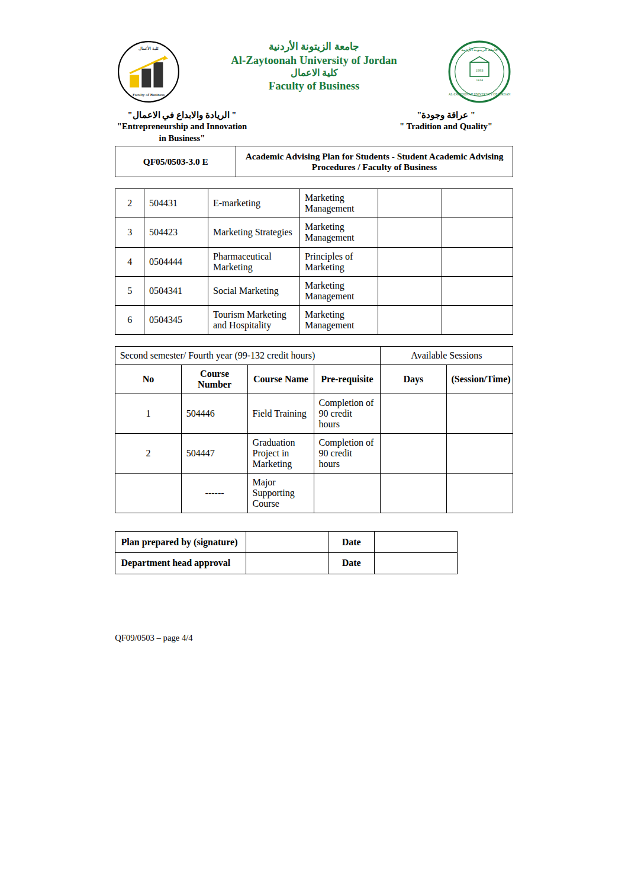جامعة الزيتونة الأردنية
Al-Zaytoonah University of Jordan
كلية الاعمال
Faculty of Business
" الريادة والابداع في الاعمال"
"Entrepreneurship and Innovation
in Business"
" عراقة وجودة"
" Tradition and Quality"
| QF05/0503-3.0 E | Academic Advising Plan for Students - Student Academic Advising Procedures / Faculty of Business |
| 2 | 504431 | E-marketing | Marketing Management | | |
| 3 | 504423 | Marketing Strategies | Marketing Management | | |
| 4 | 0504444 | Pharmaceutical Marketing | Principles of Marketing | | |
| 5 | 0504341 | Social Marketing | Marketing Management | | |
| 6 | 0504345 | Tourism Marketing and Hospitality | Marketing Management | | |
| Second semester/ Fourth year (99-132 credit hours) | Available Sessions |
| No | Course Number | Course Name | Pre-requisite | Days | (Session/Time) |
| 1 | 504446 | Field Training | Completion of 90 credit hours | | |
| 2 | 504447 | Graduation Project in Marketing | Completion of 90 credit hours | | |
| | ------ | Major Supporting Course | | | |
| Plan prepared by (signature) | | Date | |
| Department head approval | | Date | |
QF09/0503 – page 4/4